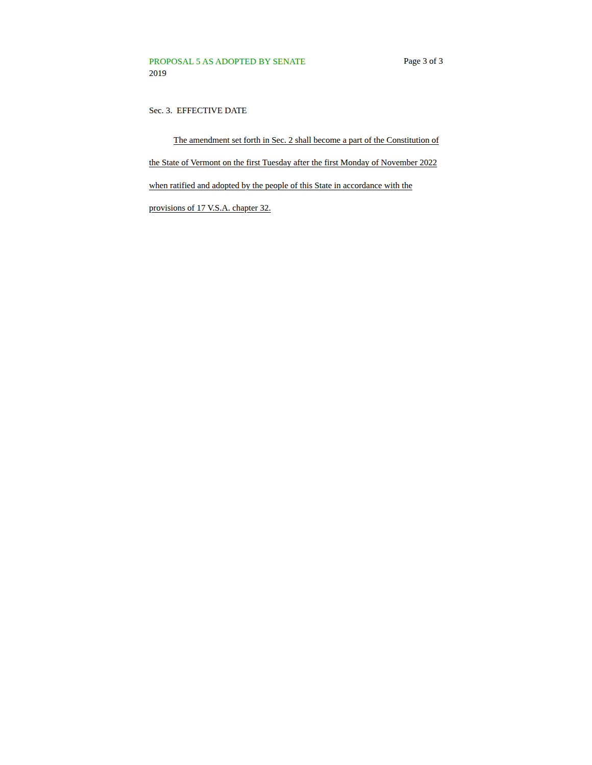PROPOSAL 5 AS ADOPTED BY SENATE
2019
Page 3 of 3
Sec. 3. EFFECTIVE DATE
The amendment set forth in Sec. 2 shall become a part of the Constitution of the State of Vermont on the first Tuesday after the first Monday of November 2022 when ratified and adopted by the people of this State in accordance with the provisions of 17 V.S.A. chapter 32.